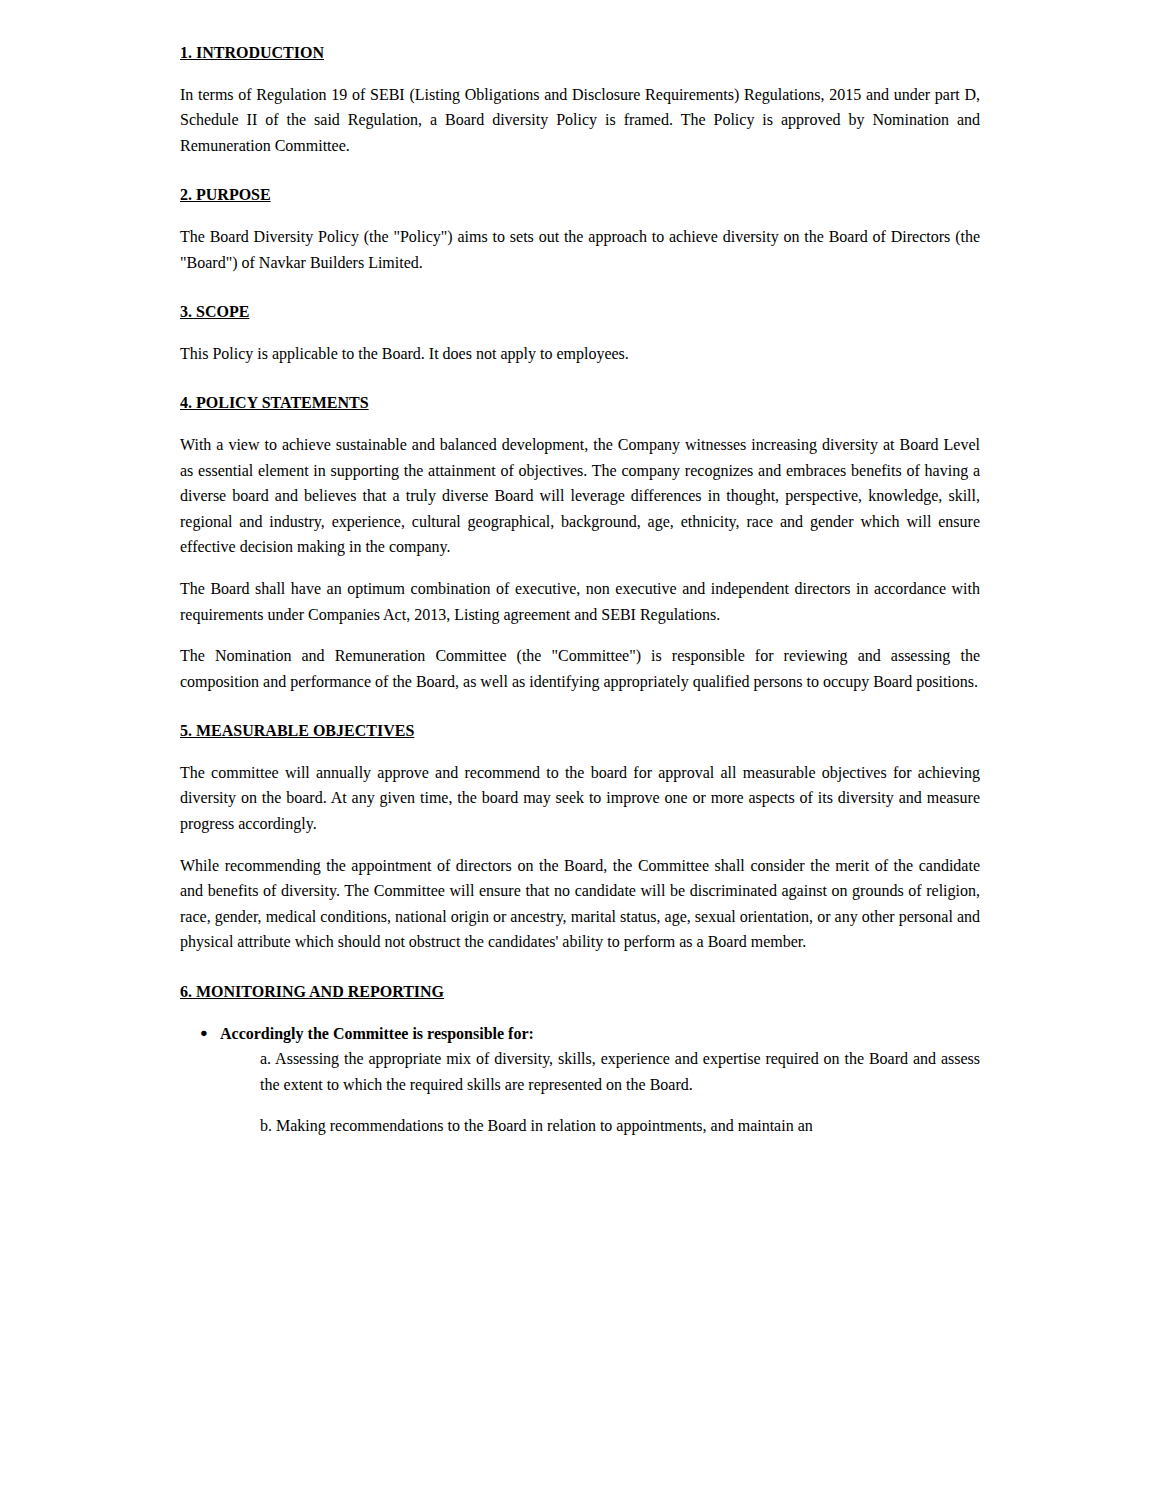1. INTRODUCTION
In terms of Regulation 19 of SEBI (Listing Obligations and Disclosure Requirements) Regulations, 2015 and under part D, Schedule II of the said Regulation, a Board diversity Policy is framed. The Policy is approved by Nomination and Remuneration Committee.
2. PURPOSE
The Board Diversity Policy (the "Policy") aims to sets out the approach to achieve diversity on the Board of Directors (the "Board") of Navkar Builders Limited.
3. SCOPE
This Policy is applicable to the Board. It does not apply to employees.
4. POLICY STATEMENTS
With a view to achieve sustainable and balanced development, the Company witnesses increasing diversity at Board Level as essential element in supporting the attainment of objectives. The company recognizes and embraces benefits of having a diverse board and believes that a truly diverse Board will leverage differences in thought, perspective, knowledge, skill, regional and industry, experience, cultural geographical, background, age, ethnicity, race and gender which will ensure effective decision making in the company.
The Board shall have an optimum combination of executive, non executive and independent directors in accordance with requirements under Companies Act, 2013, Listing agreement and SEBI Regulations.
The Nomination and Remuneration Committee (the "Committee") is responsible for reviewing and assessing the composition and performance of the Board, as well as identifying appropriately qualified persons to occupy Board positions.
5. MEASURABLE OBJECTIVES
The committee will annually approve and recommend to the board for approval all measurable objectives for achieving diversity on the board. At any given time, the board may seek to improve one or more aspects of its diversity and measure progress accordingly.
While recommending the appointment of directors on the Board, the Committee shall consider the merit of the candidate and benefits of diversity. The Committee will ensure that no candidate will be discriminated against on grounds of religion, race, gender, medical conditions, national origin or ancestry, marital status, age, sexual orientation, or any other personal and physical attribute which should not obstruct the candidates' ability to perform as a Board member.
6. MONITORING AND REPORTING
Accordingly the Committee is responsible for:
a. Assessing the appropriate mix of diversity, skills, experience and expertise required on the Board and assess the extent to which the required skills are represented on the Board.
b. Making recommendations to the Board in relation to appointments, and maintain an